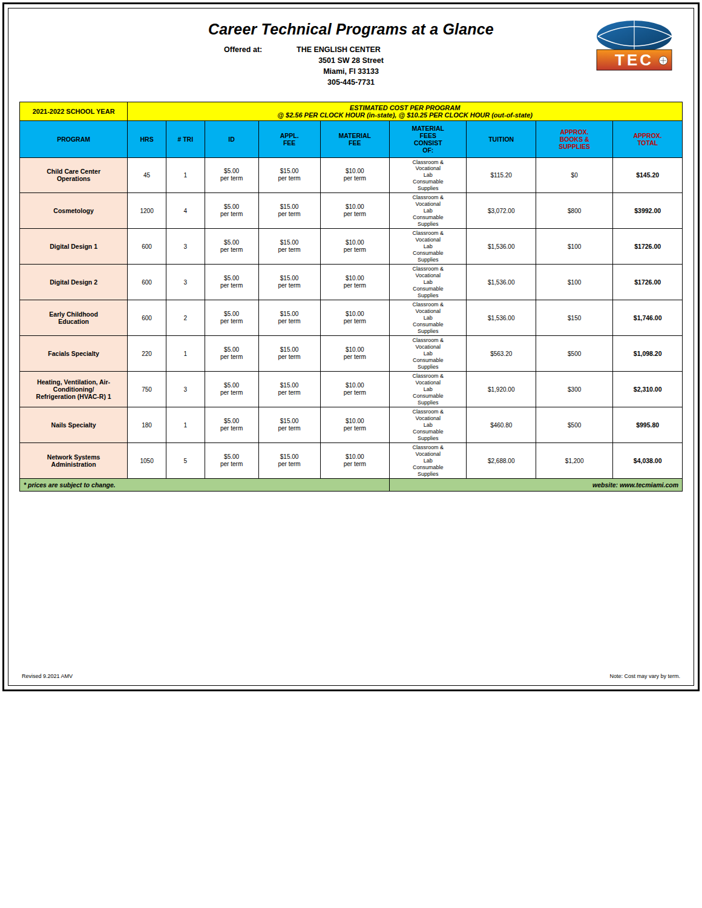TEC
Career Technical Programs at a Glance
Offered at: THE ENGLISH CENTER
3501 SW 28 Street
Miami, Fl 33133
305-445-7731
| 2021-2022 SCHOOL YEAR | ESTIMATED COST PER PROGRAM @ $2.56 PER CLOCK HOUR (in-state), @ $10.25 PER CLOCK HOUR (out-of-state) |
| PROGRAM | HRS | # TRI | ID | APPL. FEE | MATERIAL FEE | MATERIAL FEES CONSIST OF: | TUITION | APPROX. BOOKS & SUPPLIES | APPROX. TOTAL |
| Child Care Center Operations | 45 | 1 | $5.00 per term | $15.00 per term | $10.00 per term | Classroom & Vocational Lab Consumable Supplies | $115.20 | $0 | $145.20 |
| Cosmetology | 1200 | 4 | $5.00 per term | $15.00 per term | $10.00 per term | Classroom & Vocational Lab Consumable Supplies | $3,072.00 | $800 | $3992.00 |
| Digital Design 1 | 600 | 3 | $5.00 per term | $15.00 per term | $10.00 per term | Classroom & Vocational Lab Consumable Supplies | $1,536.00 | $100 | $1726.00 |
| Digital Design 2 | 600 | 3 | $5.00 per term | $15.00 per term | $10.00 per term | Classroom & Vocational Lab Consumable Supplies | $1,536.00 | $100 | $1726.00 |
| Early Childhood Education | 600 | 2 | $5.00 per term | $15.00 per term | $10.00 per term | Classroom & Vocational Lab Consumable Supplies | $1,536.00 | $150 | $1,746.00 |
| Facials Specialty | 220 | 1 | $5.00 per term | $15.00 per term | $10.00 per term | Classroom & Vocational Lab Consumable Supplies | $563.20 | $500 | $1,098.20 |
| Heating, Ventilation, Air- Conditioning/ Refrigeration (HVAC-R) 1 | 750 | 3 | $5.00 per term | $15.00 per term | $10.00 per term | Classroom & Vocational Lab Consumable Supplies | $1,920.00 | $300 | $2,310.00 |
| Nails Specialty | 180 | 1 | $5.00 per term | $15.00 per term | $10.00 per term | Classroom & Vocational Lab Consumable Supplies | $460.80 | $500 | $995.80 |
| Network Systems Administration | 1050 | 5 | $5.00 per term | $15.00 per term | $10.00 per term | Classroom & Vocational Lab Consumable Supplies | $2,688.00 | $1,200 | $4,038.00 |
| * prices are subject to change. | website: www.tecmiami.com |
Revised 9.2021 AMV
Note: Cost may vary by term.